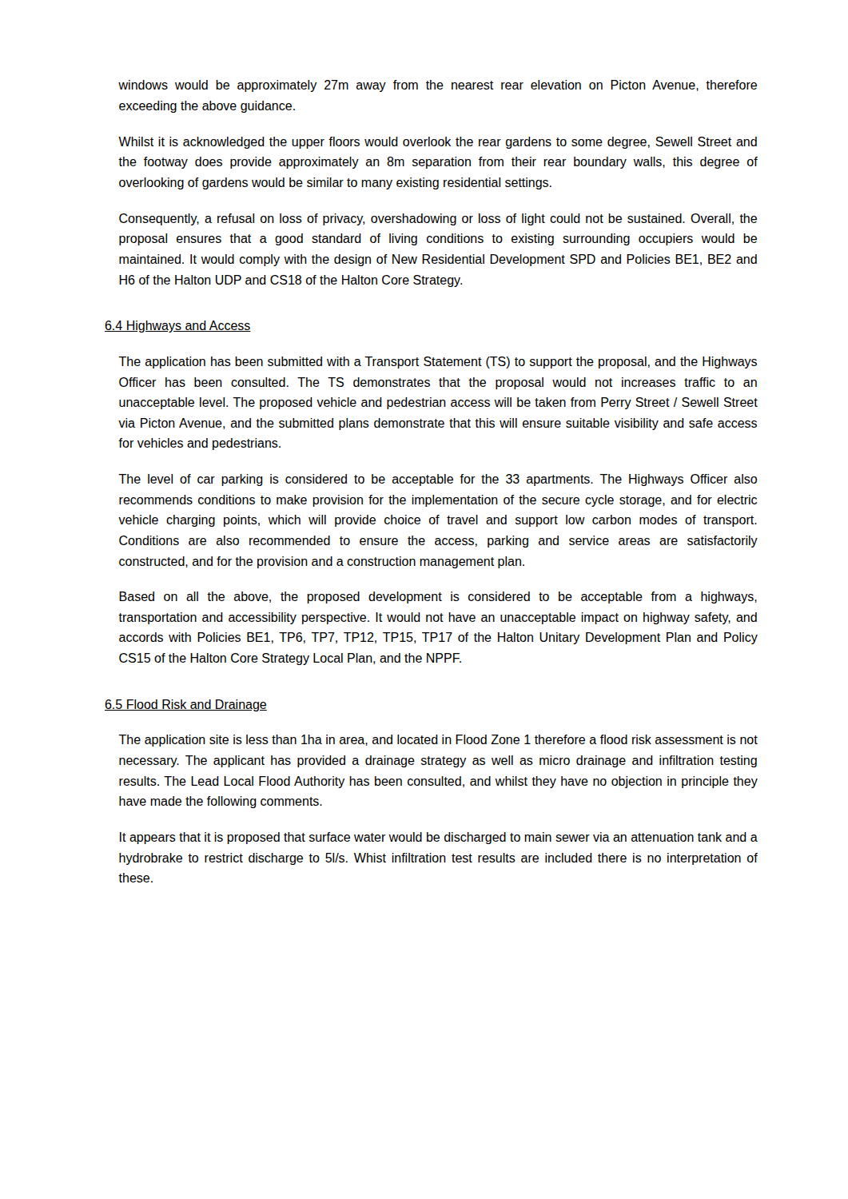windows would be approximately 27m away from the nearest rear elevation on Picton Avenue, therefore exceeding the above guidance.
Whilst it is acknowledged the upper floors would overlook the rear gardens to some degree, Sewell Street and the footway does provide approximately an 8m separation from their rear boundary walls, this degree of overlooking of gardens would be similar to many existing residential settings.
Consequently, a refusal on loss of privacy, overshadowing or loss of light could not be sustained. Overall, the proposal ensures that a good standard of living conditions to existing surrounding occupiers would be maintained. It would comply with the design of New Residential Development SPD and Policies BE1, BE2 and H6 of the Halton UDP and CS18 of the Halton Core Strategy.
6.4 Highways and Access
The application has been submitted with a Transport Statement (TS) to support the proposal, and the Highways Officer has been consulted. The TS demonstrates that the proposal would not increases traffic to an unacceptable level. The proposed vehicle and pedestrian access will be taken from Perry Street / Sewell Street via Picton Avenue, and the submitted plans demonstrate that this will ensure suitable visibility and safe access for vehicles and pedestrians.
The level of car parking is considered to be acceptable for the 33 apartments. The Highways Officer also recommends conditions to make provision for the implementation of the secure cycle storage, and for electric vehicle charging points, which will provide choice of travel and support low carbon modes of transport. Conditions are also recommended to ensure the access, parking and service areas are satisfactorily constructed, and for the provision and a construction management plan.
Based on all the above, the proposed development is considered to be acceptable from a highways, transportation and accessibility perspective. It would not have an unacceptable impact on highway safety, and accords with Policies BE1, TP6, TP7, TP12, TP15, TP17 of the Halton Unitary Development Plan and Policy CS15 of the Halton Core Strategy Local Plan, and the NPPF.
6.5 Flood Risk and Drainage
The application site is less than 1ha in area, and located in Flood Zone 1 therefore a flood risk assessment is not necessary. The applicant has provided a drainage strategy as well as micro drainage and infiltration testing results. The Lead Local Flood Authority has been consulted, and whilst they have no objection in principle they have made the following comments.
It appears that it is proposed that surface water would be discharged to main sewer via an attenuation tank and a hydrobrake to restrict discharge to 5l/s. Whist infiltration test results are included there is no interpretation of these.